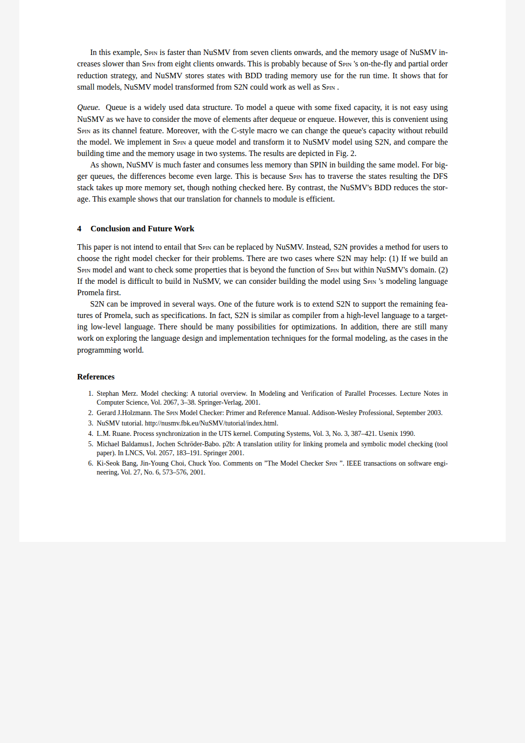In this example, Spin is faster than NuSMV from seven clients onwards, and the memory usage of NuSMV increases slower than Spin from eight clients onwards. This is probably because of Spin 's on-the-fly and partial order reduction strategy, and NuSMV stores states with BDD trading memory use for the run time. It shows that for small models, NuSMV model transformed from S2N could work as well as Spin .
Queue. Queue is a widely used data structure. To model a queue with some fixed capacity, it is not easy using NuSMV as we have to consider the move of elements after dequeue or enqueue. However, this is convenient using Spin as its channel feature. Moreover, with the C-style macro we can change the queue's capacity without rebuild the model. We implement in Spin a queue model and transform it to NuSMV model using S2N, and compare the building time and the memory usage in two systems. The results are depicted in Fig. 2.
As shown, NuSMV is much faster and consumes less memory than SPIN in building the same model. For bigger queues, the differences become even large. This is because Spin has to traverse the states resulting the DFS stack takes up more memory set, though nothing checked here. By contrast, the NuSMV's BDD reduces the storage. This example shows that our translation for channels to module is efficient.
4 Conclusion and Future Work
This paper is not intend to entail that Spin can be replaced by NuSMV. Instead, S2N provides a method for users to choose the right model checker for their problems. There are two cases where S2N may help: (1) If we build an Spin model and want to check some properties that is beyond the function of Spin but within NuSMV's domain. (2) If the model is difficult to build in NuSMV, we can consider building the model using Spin 's modeling language Promela first.
S2N can be improved in several ways. One of the future work is to extend S2N to support the remaining features of Promela, such as specifications. In fact, S2N is similar as compiler from a high-level language to a targeting low-level language. There should be many possibilities for optimizations. In addition, there are still many work on exploring the language design and implementation techniques for the formal modeling, as the cases in the programming world.
References
Stephan Merz. Model checking: A tutorial overview. In Modeling and Verification of Parallel Processes. Lecture Notes in Computer Science, Vol. 2067, 3–38. Springer-Verlag, 2001.
Gerard J.Holzmann. The Spin Model Checker: Primer and Reference Manual. Addison-Wesley Professional, September 2003.
NuSMV tutorial. http://nusmv.fbk.eu/NuSMV/tutorial/index.html.
L.M. Ruane. Process synchronization in the UTS kernel. Computing Systems, Vol. 3, No. 3, 387–421. Usenix 1990.
Michael Baldamus1, Jochen Schröder-Babo. p2b: A translation utility for linking promela and symbolic model checking (tool paper). In LNCS, Vol. 2057, 183–191. Springer 2001.
Ki-Seok Bang, Jin-Young Choi, Chuck Yoo. Comments on ”The Model Checker Spin ”. IEEE transactions on software engineering, Vol. 27, No. 6, 573–576, 2001.